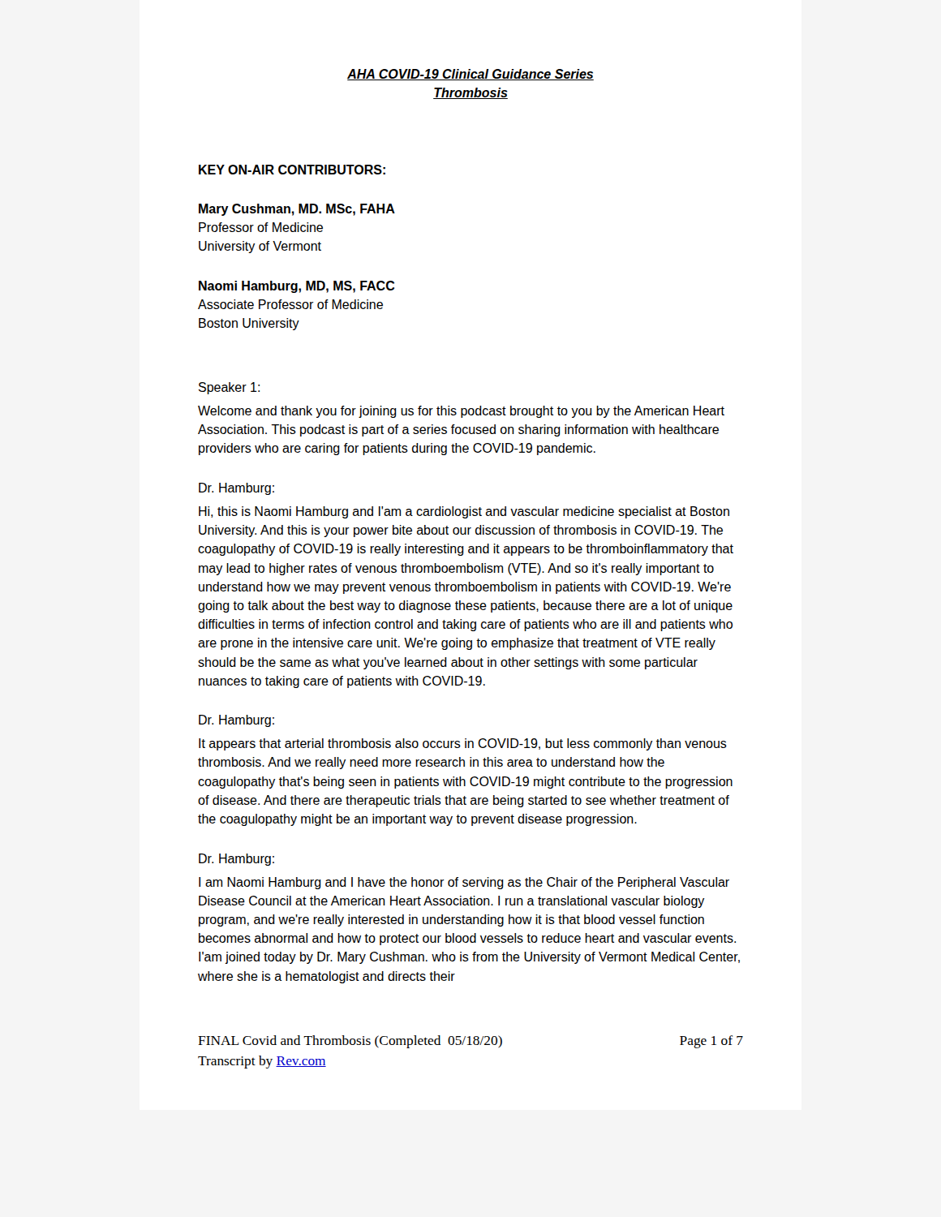AHA COVID-19 Clinical Guidance Series
Thrombosis
KEY ON-AIR CONTRIBUTORS:
Mary Cushman, MD. MSc, FAHA
Professor of Medicine
University of Vermont
Naomi Hamburg, MD, MS, FACC
Associate Professor of Medicine
Boston University
Speaker 1:
Welcome and thank you for joining us for this podcast brought to you by the American Heart Association. This podcast is part of a series focused on sharing information with healthcare providers who are caring for patients during the COVID-19 pandemic.
Dr. Hamburg:
Hi, this is Naomi Hamburg and I'am a cardiologist and vascular medicine specialist at Boston University. And this is your power bite about our discussion of thrombosis in COVID-19. The coagulopathy of COVID-19 is really interesting and it appears to be thromboinflammatory that may lead to higher rates of venous thromboembolism (VTE). And so it's really important to understand how we may prevent venous thromboembolism in patients with COVID-19. We're going to talk about the best way to diagnose these patients, because there are a lot of unique difficulties in terms of infection control and taking care of patients who are ill and patients who are prone in the intensive care unit. We're going to emphasize that treatment of VTE really should be the same as what you've learned about in other settings with some particular nuances to taking care of patients with COVID-19.
Dr. Hamburg:
It appears that arterial thrombosis also occurs in COVID-19, but less commonly than venous thrombosis. And we really need more research in this area to understand how the coagulopathy that's being seen in patients with COVID-19 might contribute to the progression of disease. And there are therapeutic trials that are being started to see whether treatment of the coagulopathy might be an important way to prevent disease progression.
Dr. Hamburg:
I am Naomi Hamburg and I have the honor of serving as the Chair of the Peripheral Vascular Disease Council at the American Heart Association. I run a translational vascular biology program, and we're really interested in understanding how it is that blood vessel function becomes abnormal and how to protect our blood vessels to reduce heart and vascular events. I'am joined today by Dr. Mary Cushman. who is from the University of Vermont Medical Center, where she is a hematologist and directs their
FINAL Covid and Thrombosis (Completed 05/18/20)
Transcript by Rev.com
Page 1 of 7